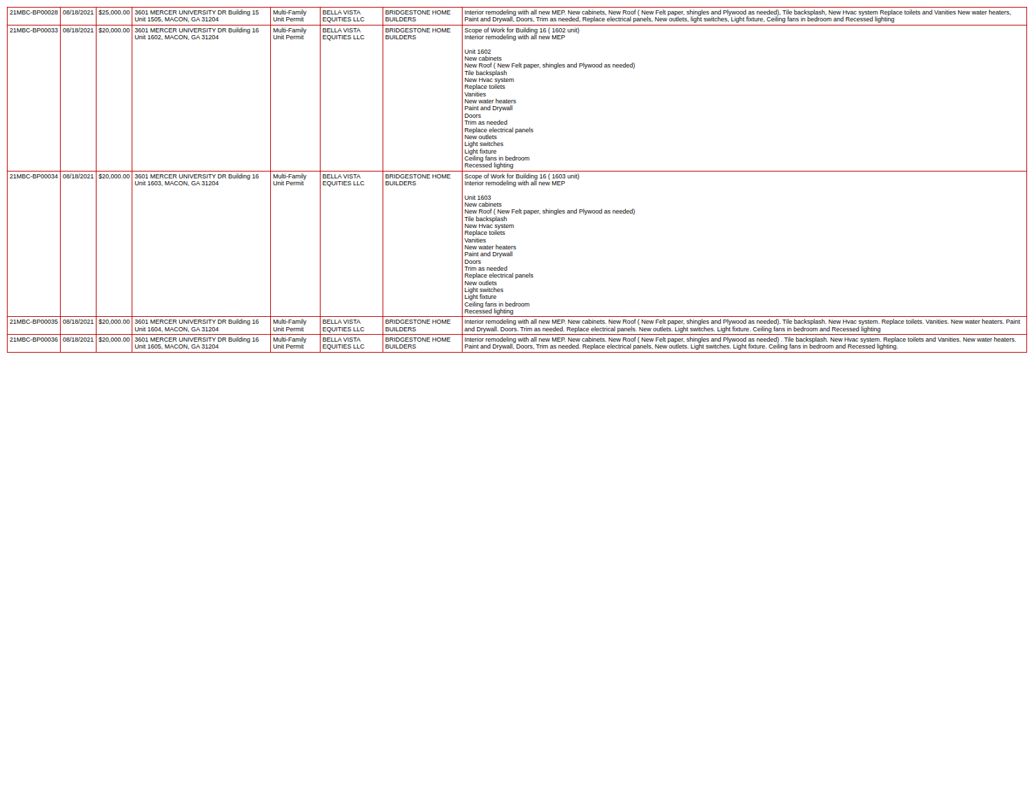| 21MBC-BP00028 | 08/18/2021 | $25,000.00 | 3601 MERCER UNIVERSITY DR Building 15 Unit 1505, MACON, GA 31204 | Multi-Family Unit Permit | BELLA VISTA EQUITIES LLC | BRIDGESTONE HOME BUILDERS | Interior remodeling with all new MEP. New cabinets, New Roof ( New Felt paper, shingles and Plywood as needed), Tile backsplash, New Hvac system Replace toilets and Vanities New water heaters, Paint and Drywall, Doors, Trim as needed, Replace electrical panels, New outlets, light switches, Light fixture, Ceiling fans in bedroom and Recessed lighting |
| 21MBC-BP00033 | 08/18/2021 | $20,000.00 | 3601 MERCER UNIVERSITY DR Building 16 Unit 1602, MACON, GA 31204 | Multi-Family Unit Permit | BELLA VISTA EQUITIES LLC | BRIDGESTONE HOME BUILDERS | Scope of Work for Building 16 ( 1602 unit) Interior remodeling with all new MEP Unit 1602 New cabinets New Roof ( New Felt paper, shingles and Plywood as needed) Tile backsplash New Hvac system Replace toilets Vanities New water heaters Paint and Drywall Doors Trim as needed Replace electrical panels New outlets Light switches Light fixture Ceiling fans in bedroom Recessed lighting |
| 21MBC-BP00034 | 08/18/2021 | $20,000.00 | 3601 MERCER UNIVERSITY DR Building 16 Unit 1603, MACON, GA 31204 | Multi-Family Unit Permit | BELLA VISTA EQUITIES LLC | BRIDGESTONE HOME BUILDERS | Scope of Work for Building 16 ( 1603 unit) Interior remodeling with all new MEP Unit 1603 New cabinets New Roof ( New Felt paper, shingles and Plywood as needed) Tile backsplash New Hvac system Replace toilets Vanities New water heaters Paint and Drywall Doors Trim as needed Replace electrical panels New outlets Light switches Light fixture Ceiling fans in bedroom Recessed lighting |
| 21MBC-BP00035 | 08/18/2021 | $20,000.00 | 3601 MERCER UNIVERSITY DR Building 16 Unit 1604, MACON, GA 31204 | Multi-Family Unit Permit | BELLA VISTA EQUITIES LLC | BRIDGESTONE HOME BUILDERS | Interior remodeling with all new MEP. New cabinets. New Roof ( New Felt paper, shingles and Plywood as needed). Tile backsplash. New Hvac system. Replace toilets. Vanities. New water heaters. Paint and Drywall. Doors. Trim as needed. Replace electrical panels. New outlets. Light switches. Light fixture. Ceiling fans in bedroom and Recessed lighting |
| 21MBC-BP00036 | 08/18/2021 | $20,000.00 | 3601 MERCER UNIVERSITY DR Building 16 Unit 1605, MACON, GA 31204 | Multi-Family Unit Permit | BELLA VISTA EQUITIES LLC | BRIDGESTONE HOME BUILDERS | Interior remodeling with all new MEP. New cabinets. New Roof ( New Felt paper, shingles and Plywood as needed) . Tile backsplash. New Hvac system. Replace toilets and Vanities. New water heaters. Paint and Drywall, Doors, Trim as needed. Replace electrical panels, New outlets. Light switches. Light fixture. Ceiling fans in bedroom and Recessed lighting. |